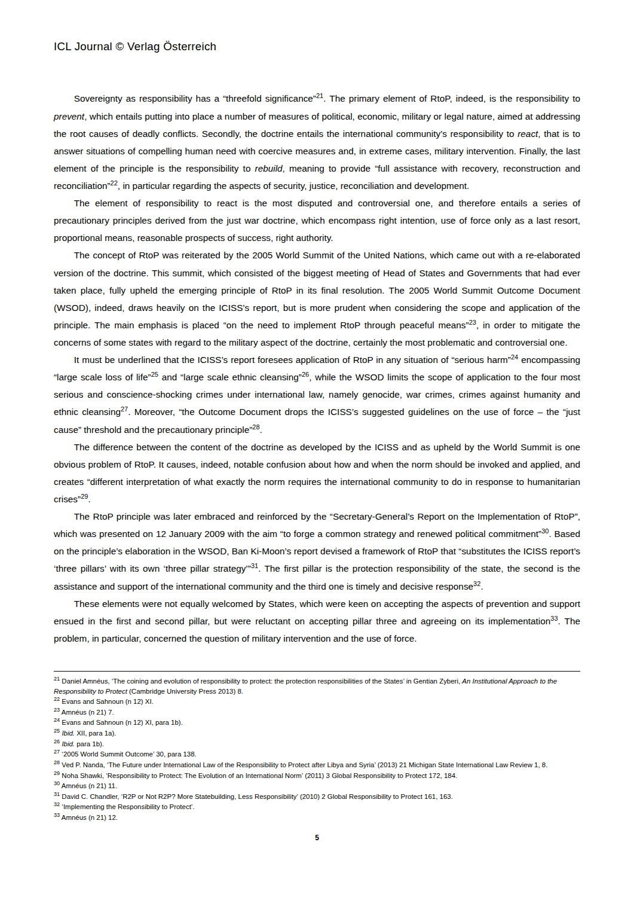ICL Journal © Verlag Österreich
Sovereignty as responsibility has a “threefold significance”21. The primary element of RtoP, indeed, is the responsibility to prevent, which entails putting into place a number of measures of political, economic, military or legal nature, aimed at addressing the root causes of deadly conflicts. Secondly, the doctrine entails the international community’s responsibility to react, that is to answer situations of compelling human need with coercive measures and, in extreme cases, military intervention. Finally, the last element of the principle is the responsibility to rebuild, meaning to provide “full assistance with recovery, reconstruction and reconciliation”22, in particular regarding the aspects of security, justice, reconciliation and development.
The element of responsibility to react is the most disputed and controversial one, and therefore entails a series of precautionary principles derived from the just war doctrine, which encompass right intention, use of force only as a last resort, proportional means, reasonable prospects of success, right authority.
The concept of RtoP was reiterated by the 2005 World Summit of the United Nations, which came out with a re-elaborated version of the doctrine. This summit, which consisted of the biggest meeting of Head of States and Governments that had ever taken place, fully upheld the emerging principle of RtoP in its final resolution. The 2005 World Summit Outcome Document (WSOD), indeed, draws heavily on the ICISS’s report, but is more prudent when considering the scope and application of the principle. The main emphasis is placed “on the need to implement RtoP through peaceful means”23, in order to mitigate the concerns of some states with regard to the military aspect of the doctrine, certainly the most problematic and controversial one.
It must be underlined that the ICISS’s report foresees application of RtoP in any situation of “serious harm”24 encompassing “large scale loss of life”25 and “large scale ethnic cleansing”26, while the WSOD limits the scope of application to the four most serious and conscience-shocking crimes under international law, namely genocide, war crimes, crimes against humanity and ethnic cleansing27. Moreover, “the Outcome Document drops the ICISS’s suggested guidelines on the use of force – the “just cause” threshold and the precautionary principle”28.
The difference between the content of the doctrine as developed by the ICISS and as upheld by the World Summit is one obvious problem of RtoP. It causes, indeed, notable confusion about how and when the norm should be invoked and applied, and creates “different interpretation of what exactly the norm requires the international community to do in response to humanitarian crises”29.
The RtoP principle was later embraced and reinforced by the “Secretary-General’s Report on the Implementation of RtoP”, which was presented on 12 January 2009 with the aim “to forge a common strategy and renewed political commitment”30. Based on the principle’s elaboration in the WSOD, Ban Ki-Moon’s report devised a framework of RtoP that “substitutes the ICISS report’s ‘three pillars’ with its own ‘three pillar strategy’”31. The first pillar is the protection responsibility of the state, the second is the assistance and support of the international community and the third one is timely and decisive response32.
These elements were not equally welcomed by States, which were keen on accepting the aspects of prevention and support ensued in the first and second pillar, but were reluctant on accepting pillar three and agreeing on its implementation33. The problem, in particular, concerned the question of military intervention and the use of force.
21 Daniel Amnéus, ‘The coining and evolution of responsibility to protect: the protection responsibilities of the States’ in Gentian Zyberi, An Institutional Approach to the Responsibility to Protect (Cambridge University Press 2013) 8.
22 Evans and Sahnoun (n 12) XI.
23 Amnéus (n 21) 7.
24 Evans and Sahnoun (n 12) XI, para 1b).
25 Ibid. XII, para 1a).
26 Ibid. para 1b).
27 ‘2005 World Summit Outcome’ 30, para 138.
28 Ved P. Nanda, ‘The Future under International Law of the Responsibility to Protect after Libya and Syria’ (2013) 21 Michigan State International Law Review 1, 8.
29 Noha Shawki, ‘Responsibility to Protect: The Evolution of an International Norm’ (2011) 3 Global Responsibility to Protect 172, 184.
30 Amnéus (n 21) 11.
31 David C. Chandler, ‘R2P or Not R2P? More Statebuilding, Less Responsibility’ (2010) 2 Global Responsibility to Protect 161, 163.
32 ‘Implementing the Responsibility to Protect’.
33 Amnéus (n 21) 12.
5